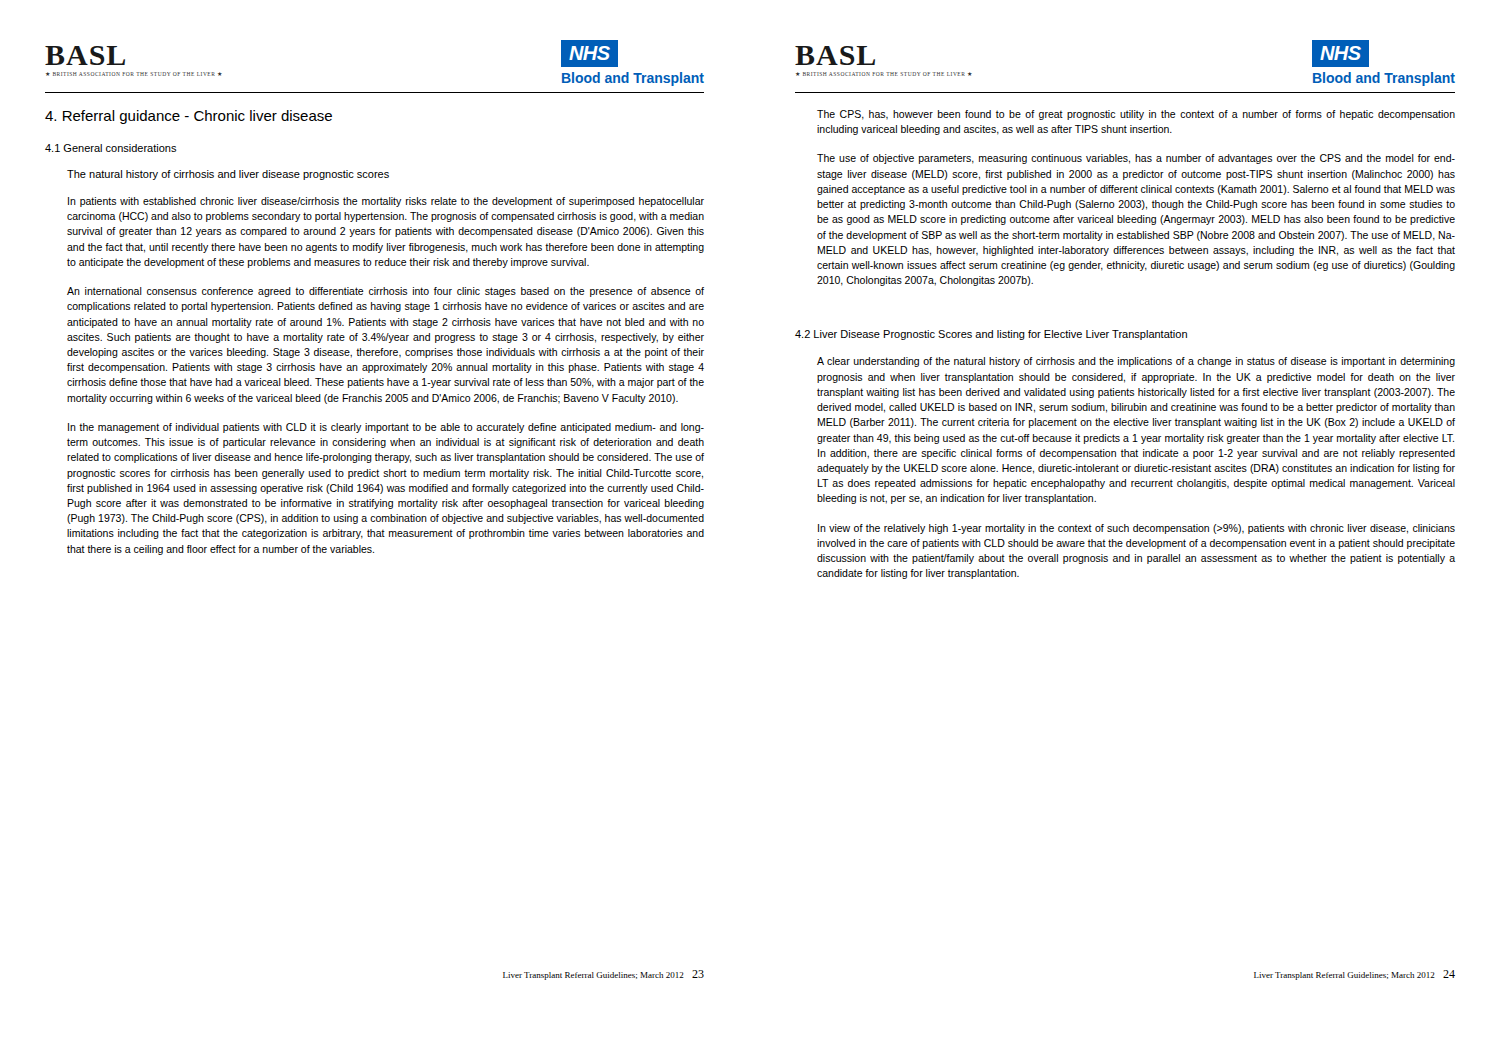BASL
★ BRITISH ASSOCIATION FOR THE STUDY OF THE LIVER ★
NHS
Blood and Transplant
4. Referral guidance - Chronic liver disease
4.1 General considerations
The natural history of cirrhosis and liver disease prognostic scores
In patients with established chronic liver disease/cirrhosis the mortality risks relate to the development of superimposed hepatocellular carcinoma (HCC) and also to problems secondary to portal hypertension. The prognosis of compensated cirrhosis is good, with a median survival of greater than 12 years as compared to around 2 years for patients with decompensated disease (D'Amico 2006). Given this and the fact that, until recently there have been no agents to modify liver fibrogenesis, much work has therefore been done in attempting to anticipate the development of these problems and measures to reduce their risk and thereby improve survival.
An international consensus conference agreed to differentiate cirrhosis into four clinic stages based on the presence of absence of complications related to portal hypertension. Patients defined as having stage 1 cirrhosis have no evidence of varices or ascites and are anticipated to have an annual mortality rate of around 1%. Patients with stage 2 cirrhosis have varices that have not bled and with no ascites. Such patients are thought to have a mortality rate of 3.4%/year and progress to stage 3 or 4 cirrhosis, respectively, by either developing ascites or the varices bleeding. Stage 3 disease, therefore, comprises those individuals with cirrhosis a at the point of their first decompensation. Patients with stage 3 cirrhosis have an approximately 20% annual mortality in this phase. Patients with stage 4 cirrhosis define those that have had a variceal bleed. These patients have a 1-year survival rate of less than 50%, with a major part of the mortality occurring within 6 weeks of the variceal bleed (de Franchis 2005 and D'Amico 2006, de Franchis; Baveno V Faculty 2010).
In the management of individual patients with CLD it is clearly important to be able to accurately define anticipated medium- and long-term outcomes. This issue is of particular relevance in considering when an individual is at significant risk of deterioration and death related to complications of liver disease and hence life-prolonging therapy, such as liver transplantation should be considered. The use of prognostic scores for cirrhosis has been generally used to predict short to medium term mortality risk. The initial Child-Turcotte score, first published in 1964 used in assessing operative risk (Child 1964) was modified and formally categorized into the currently used Child-Pugh score after it was demonstrated to be informative in stratifying mortality risk after oesophageal transection for variceal bleeding (Pugh 1973). The Child-Pugh score (CPS), in addition to using a combination of objective and subjective variables, has well-documented limitations including the fact that the categorization is arbitrary, that measurement of prothrombin time varies between laboratories and that there is a ceiling and floor effect for a number of the variables.
Liver Transplant Referral Guidelines; March 2012 23
BASL
★ BRITISH ASSOCIATION FOR THE STUDY OF THE LIVER ★
NHS
Blood and Transplant
The CPS, has, however been found to be of great prognostic utility in the context of a number of forms of hepatic decompensation including variceal bleeding and ascites, as well as after TIPS shunt insertion.
The use of objective parameters, measuring continuous variables, has a number of advantages over the CPS and the model for end-stage liver disease (MELD) score, first published in 2000 as a predictor of outcome post-TIPS shunt insertion (Malinchoc 2000) has gained acceptance as a useful predictive tool in a number of different clinical contexts (Kamath 2001). Salerno et al found that MELD was better at predicting 3-month outcome than Child-Pugh (Salerno 2003), though the Child-Pugh score has been found in some studies to be as good as MELD score in predicting outcome after variceal bleeding (Angermayr 2003). MELD has also been found to be predictive of the development of SBP as well as the short-term mortality in established SBP (Nobre 2008 and Obstein 2007). The use of MELD, Na-MELD and UKELD has, however, highlighted inter-laboratory differences between assays, including the INR, as well as the fact that certain well-known issues affect serum creatinine (eg gender, ethnicity, diuretic usage) and serum sodium (eg use of diuretics) (Goulding 2010, Cholongitas 2007a, Cholongitas 2007b).
4.2 Liver Disease Prognostic Scores and listing for Elective Liver Transplantation
A clear understanding of the natural history of cirrhosis and the implications of a change in status of disease is important in determining prognosis and when liver transplantation should be considered, if appropriate. In the UK a predictive model for death on the liver transplant waiting list has been derived and validated using patients historically listed for a first elective liver transplant (2003-2007). The derived model, called UKELD is based on INR, serum sodium, bilirubin and creatinine was found to be a better predictor of mortality than MELD (Barber 2011). The current criteria for placement on the elective liver transplant waiting list in the UK (Box 2) include a UKELD of greater than 49, this being used as the cut-off because it predicts a 1 year mortality risk greater than the 1 year mortality after elective LT. In addition, there are specific clinical forms of decompensation that indicate a poor 1-2 year survival and are not reliably represented adequately by the UKELD score alone. Hence, diuretic-intolerant or diuretic-resistant ascites (DRA) constitutes an indication for listing for LT as does repeated admissions for hepatic encephalopathy and recurrent cholangitis, despite optimal medical management. Variceal bleeding is not, per se, an indication for liver transplantation.
In view of the relatively high 1-year mortality in the context of such decompensation (>9%), patients with chronic liver disease, clinicians involved in the care of patients with CLD should be aware that the development of a decompensation event in a patient should precipitate discussion with the patient/family about the overall prognosis and in parallel an assessment as to whether the patient is potentially a candidate for listing for liver transplantation.
Liver Transplant Referral Guidelines; March 2012 24